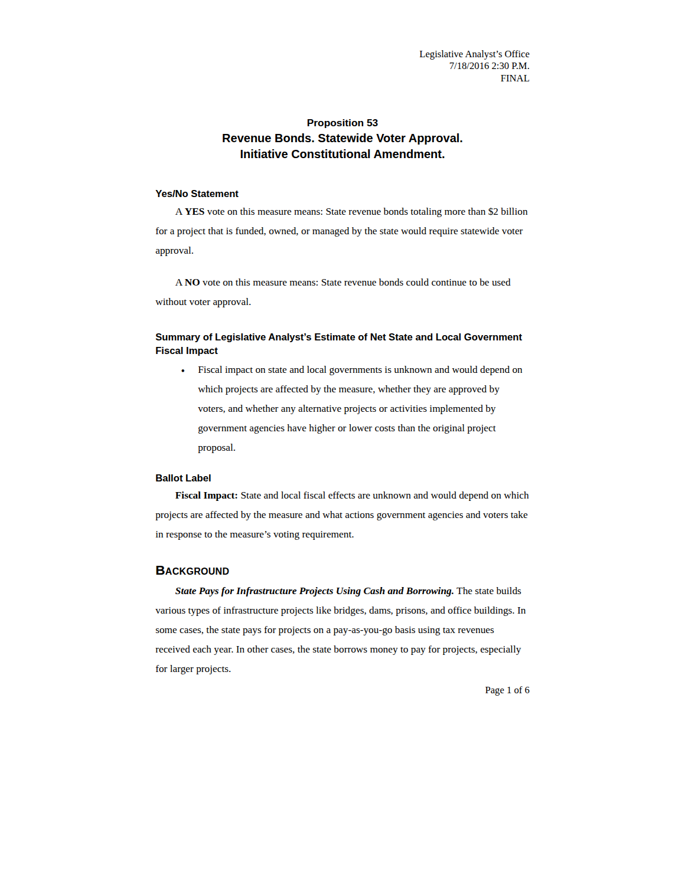Legislative Analyst’s Office
7/18/2016 2:30 P.M.
FINAL
Proposition 53
Revenue Bonds. Statewide Voter Approval.
Initiative Constitutional Amendment.
Yes/No Statement
A YES vote on this measure means: State revenue bonds totaling more than $2 billion for a project that is funded, owned, or managed by the state would require statewide voter approval.
A NO vote on this measure means: State revenue bonds could continue to be used without voter approval.
Summary of Legislative Analyst’s Estimate of Net State and Local Government Fiscal Impact
Fiscal impact on state and local governments is unknown and would depend on which projects are affected by the measure, whether they are approved by voters, and whether any alternative projects or activities implemented by government agencies have higher or lower costs than the original project proposal.
Ballot Label
Fiscal Impact: State and local fiscal effects are unknown and would depend on which projects are affected by the measure and what actions government agencies and voters take in response to the measure’s voting requirement.
Background
State Pays for Infrastructure Projects Using Cash and Borrowing. The state builds various types of infrastructure projects like bridges, dams, prisons, and office buildings. In some cases, the state pays for projects on a pay-as-you-go basis using tax revenues received each year. In other cases, the state borrows money to pay for projects, especially for larger projects.
Page 1 of 6